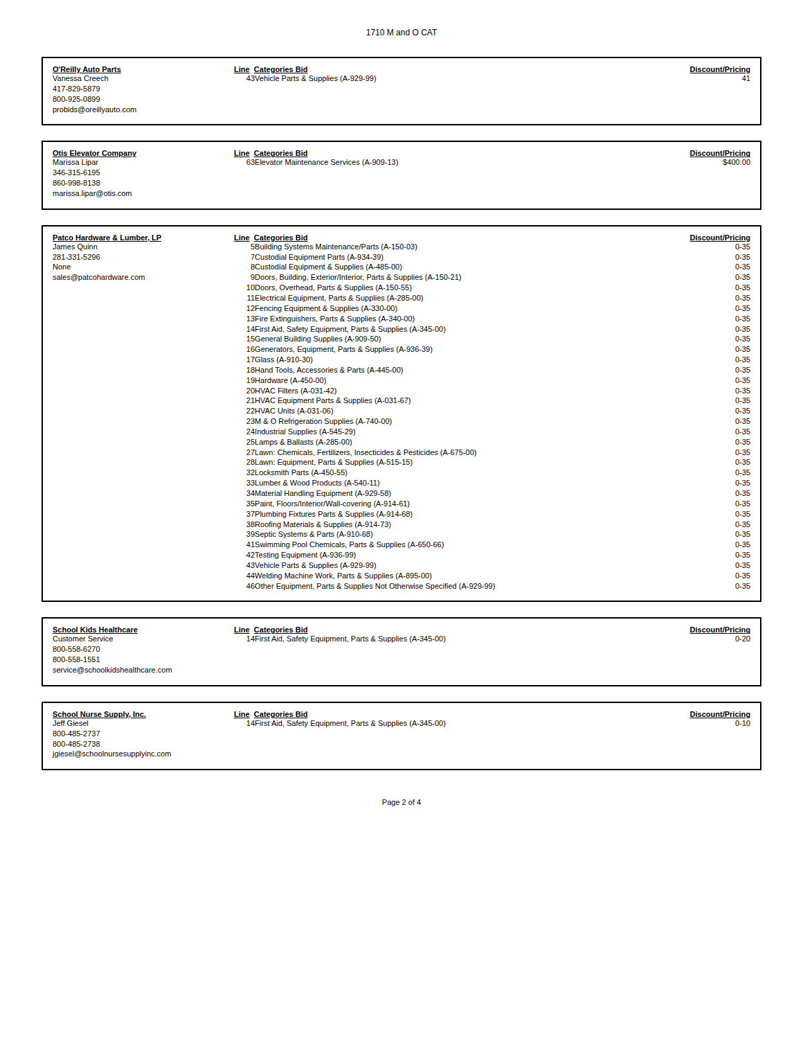1710 M and O CAT
| O'Reilly Auto Parts Vanessa Creech 417-829-5879 800-925-0899 probids@oreillyauto.com | Line Categories Bid / 43 / Vehicle Parts & Supplies (A-929-99) / | Discount/Pricing 41 |
| Otis Elevator Company Marissa Lipar 346-315-6195 860-998-8138 marissa.lipar@otis.com | Line Categories Bid / 63 / Elevator Maintenance Services (A-909-13) / | Discount/Pricing $400.00 |
| Patco Hardware & Lumber, LP James Quinn 281-331-5296 None sales@patcohardware.com | Line Categories Bid / 5 / Building Systems Maintenance/Parts (A-150-03) / / 7 / Custodial Equipment Parts (A-934-39) / / 8 / Custodial Equipment & Supplies (A-485-00) / / 9 / Doors, Building, Exterior/Interior, Parts & Supplies (A-150-21) / / 10 / Doors, Overhead, Parts & Supplies (A-150-55) / / 11 / Electrical Equipment, Parts & Supplies (A-285-00) / / 12 / Fencing Equipment & Supplies (A-330-00) / / 13 / Fire Extinguishers, Parts & Supplies (A-340-00) / / 14 / First Aid, Safety Equipment, Parts & Supplies (A-345-00) / / 15 / General Building Supplies (A-909-50) / / 16 / Generators, Equipment, Parts & Supplies (A-936-39) / / 17 / Glass (A-910-30) / / 18 / Hand Tools, Accessories & Parts (A-445-00) / / 19 / Hardware (A-450-00) / / 20 / HVAC Filters (A-031-42) / / 21 / HVAC Equipment Parts & Supplies (A-031-67) / / 22 / HVAC Units (A-031-06) / / 23 / M & O Refrigeration Supplies (A-740-00) / / 24 / Industrial Supplies (A-545-29) / / 25 / Lamps & Ballasts (A-285-00) / / 27 / Lawn: Chemicals, Fertilizers, Insecticides & Pesticides (A-675-00) / / 28 / Lawn: Equipment, Parts & Supplies (A-515-15) / / 32 / Locksmith Parts (A-450-55) / / 33 / Lumber & Wood Products (A-540-11) / / 34 / Material Handling Equipment (A-929-58) / / 35 / Paint, Floors/Interior/Wall-covering (A-914-61) / / 37 / Plumbing Fixtures Parts & Supplies (A-914-68) / / 38 / Roofing Materials & Supplies (A-914-73) / / 39 / Septic Systems & Parts (A-910-68) / / 41 / Swimming Pool Chemicals, Parts & Supplies (A-650-66) / / 42 / Testing Equipment (A-936-99) / / 43 / Vehicle Parts & Supplies (A-929-99) / / 44 / Welding Machine Work, Parts & Supplies (A-895-00) / / 46 / Other Equipment, Parts & Supplies Not Otherwise Specified (A-929-99) / | Discount/Pricing 0-35 0-35 0-35 0-35 0-35 0-35 0-35 0-35 0-35 0-35 0-35 0-35 0-35 0-35 0-35 0-35 0-35 0-35 0-35 0-35 0-35 0-35 0-35 0-35 0-35 0-35 0-35 0-35 0-35 0-35 0-35 0-35 0-35 0-35 |
| School Kids Healthcare Customer Service 800-558-6270 800-558-1551 service@schoolkidshealthcare.com | Line Categories Bid / 14 / First Aid, Safety Equipment, Parts & Supplies (A-345-00) / | Discount/Pricing 0-20 |
| School Nurse Supply, Inc. Jeff Giesel 800-485-2737 800-485-2738 jgiesel@schoolnursesupplyinc.com | Line Categories Bid / 14 / First Aid, Safety Equipment, Parts & Supplies (A-345-00) / | Discount/Pricing 0-10 |
Page 2 of 4